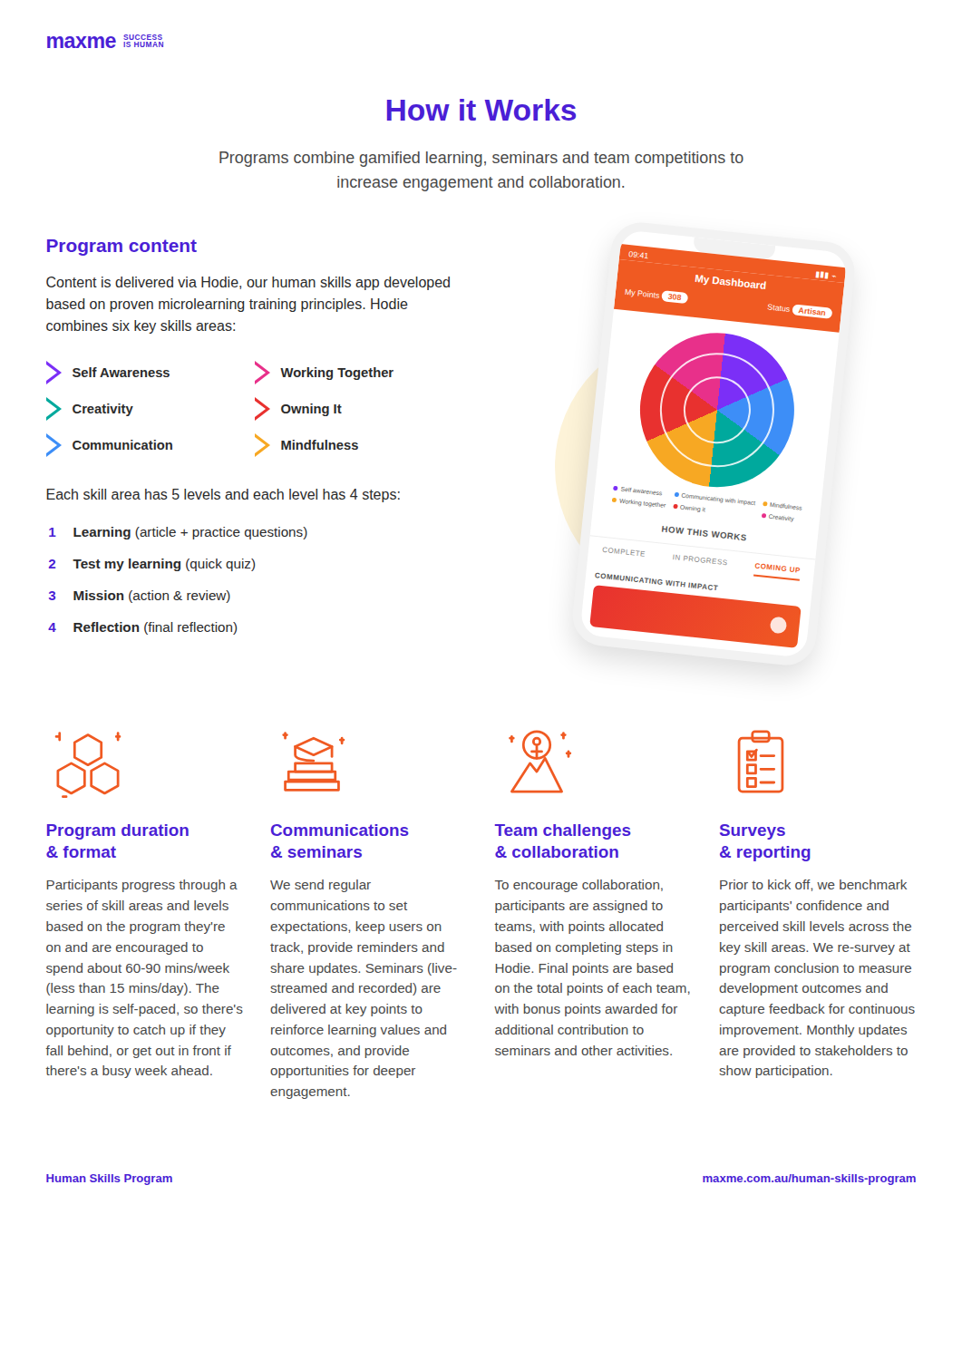maxme Success
is Human
How it Works
Programs combine gamified learning, seminars and team competitions to increase engagement and collaboration.
Program content
Content is delivered via Hodie, our human skills app developed based on proven microlearning training principles. Hodie combines six key skills areas:
Self Awareness
Working Together
Creativity
Owning It
Communication
Mindfulness
Each skill area has 5 levels and each level has 4 steps:
1 Learning (article + practice questions)
2 Test my learning (quick quiz)
3 Mission (action & review)
4 Reflection (final reflection)
09:41▮▮▮ ⌁
My Dashboard
My Points 308 Status Artisan
Self awareness Communicating with impact Mindfulness Working together Owning it Creativity
HOW THIS WORKS
COMPLETE IN PROGRESS COMING UP
COMMUNICATING WITH IMPACT
Program duration
& format
Participants progress through a series of skill areas and levels based on the program they're on and are encouraged to spend about 60-90 mins/week (less than 15 mins/day). The learning is self-paced, so there's opportunity to catch up if they fall behind, or get out in front if there's a busy week ahead.
Communications
& seminars
We send regular communications to set expectations, keep users on track, provide reminders and share updates. Seminars (live-streamed and recorded) are delivered at key points to reinforce learning values and outcomes, and provide opportunities for deeper engagement.
Team challenges
& collaboration
To encourage collaboration, participants are assigned to teams, with points allocated based on completing steps in Hodie. Final points are based on the total points of each team, with bonus points awarded for additional contribution to seminars and other activities.
Surveys
& reporting
Prior to kick off, we benchmark participants' confidence and perceived skill levels across the key skill areas. We re-survey at program conclusion to measure development outcomes and capture feedback for continuous improvement. Monthly updates are provided to stakeholders to show participation.
Human Skills Program maxme.com.au/human-skills-program